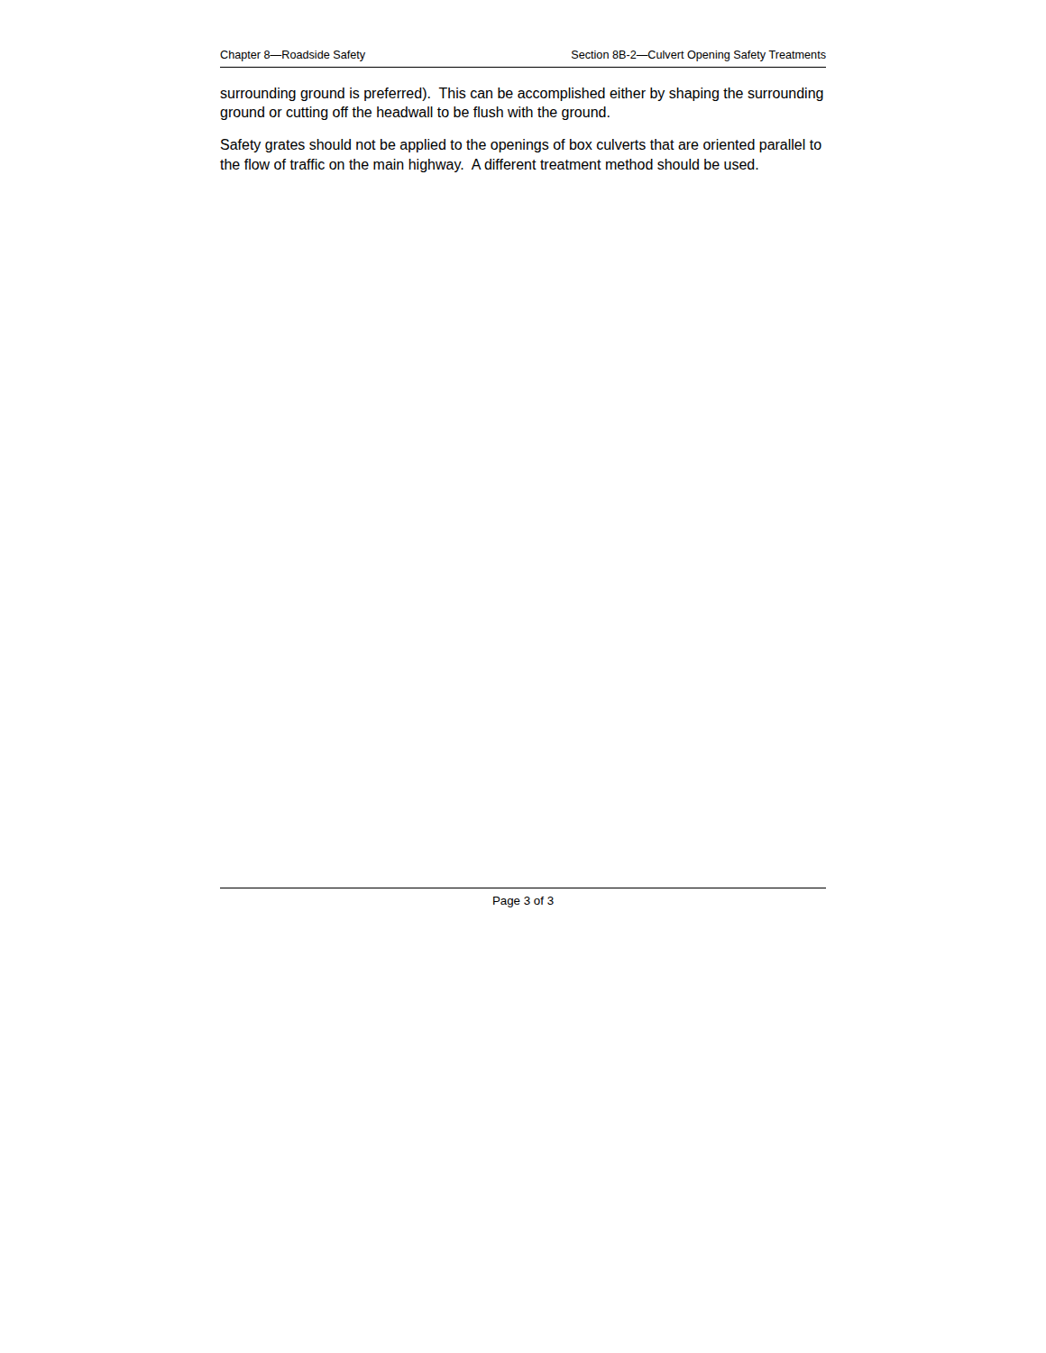Chapter 8—Roadside Safety Section 8B-2—Culvert Opening Safety Treatments
surrounding ground is preferred). This can be accomplished either by shaping the surrounding ground or cutting off the headwall to be flush with the ground.
Safety grates should not be applied to the openings of box culverts that are oriented parallel to the flow of traffic on the main highway. A different treatment method should be used.
Page 3 of 3